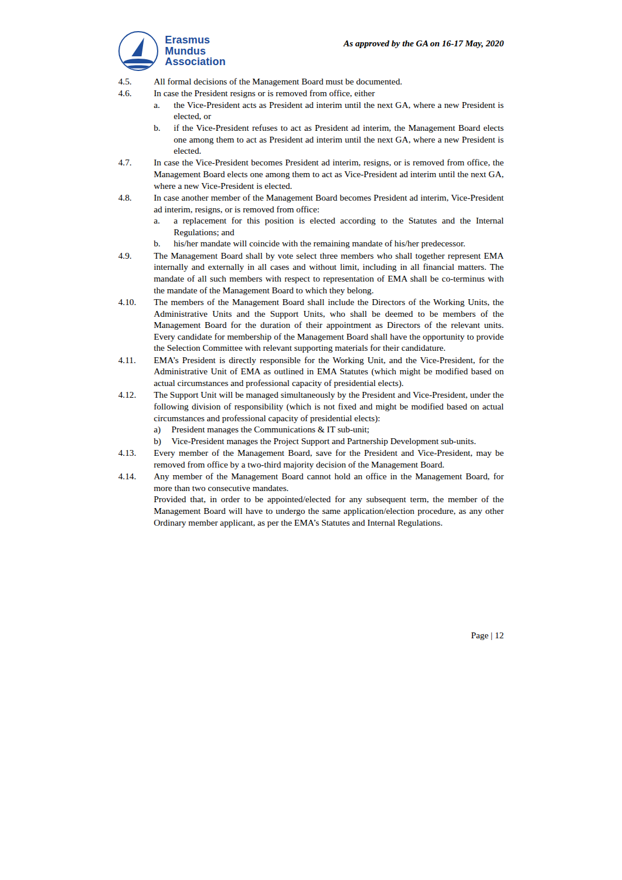Erasmus Mundus Association
As approved by the GA on 16-17 May, 2020
4.5. All formal decisions of the Management Board must be documented.
4.6. In case the President resigns or is removed from office, either
a. the Vice-President acts as President ad interim until the next GA, where a new President is elected, or
b. if the Vice-President refuses to act as President ad interim, the Management Board elects one among them to act as President ad interim until the next GA, where a new President is elected.
4.7. In case the Vice-President becomes President ad interim, resigns, or is removed from office, the Management Board elects one among them to act as Vice-President ad interim until the next GA, where a new Vice-President is elected.
4.8. In case another member of the Management Board becomes President ad interim, Vice-President ad interim, resigns, or is removed from office:
a. a replacement for this position is elected according to the Statutes and the Internal Regulations; and
b. his/her mandate will coincide with the remaining mandate of his/her predecessor.
4.9. The Management Board shall by vote select three members who shall together represent EMA internally and externally in all cases and without limit, including in all financial matters. The mandate of all such members with respect to representation of EMA shall be co-terminus with the mandate of the Management Board to which they belong.
4.10. The members of the Management Board shall include the Directors of the Working Units, the Administrative Units and the Support Units, who shall be deemed to be members of the Management Board for the duration of their appointment as Directors of the relevant units. Every candidate for membership of the Management Board shall have the opportunity to provide the Selection Committee with relevant supporting materials for their candidature.
4.11. EMA’s President is directly responsible for the Working Unit, and the Vice-President, for the Administrative Unit of EMA as outlined in EMA Statutes (which might be modified based on actual circumstances and professional capacity of presidential elects).
4.12. The Support Unit will be managed simultaneously by the President and Vice-President, under the following division of responsibility (which is not fixed and might be modified based on actual circumstances and professional capacity of presidential elects):
a) President manages the Communications & IT sub-unit;
b) Vice-President manages the Project Support and Partnership Development sub-units.
4.13. Every member of the Management Board, save for the President and Vice-President, may be removed from office by a two-third majority decision of the Management Board.
4.14. Any member of the Management Board cannot hold an office in the Management Board, for more than two consecutive mandates.
Provided that, in order to be appointed/elected for any subsequent term, the member of the Management Board will have to undergo the same application/election procedure, as any other Ordinary member applicant, as per the EMA’s Statutes and Internal Regulations.
Page | 12